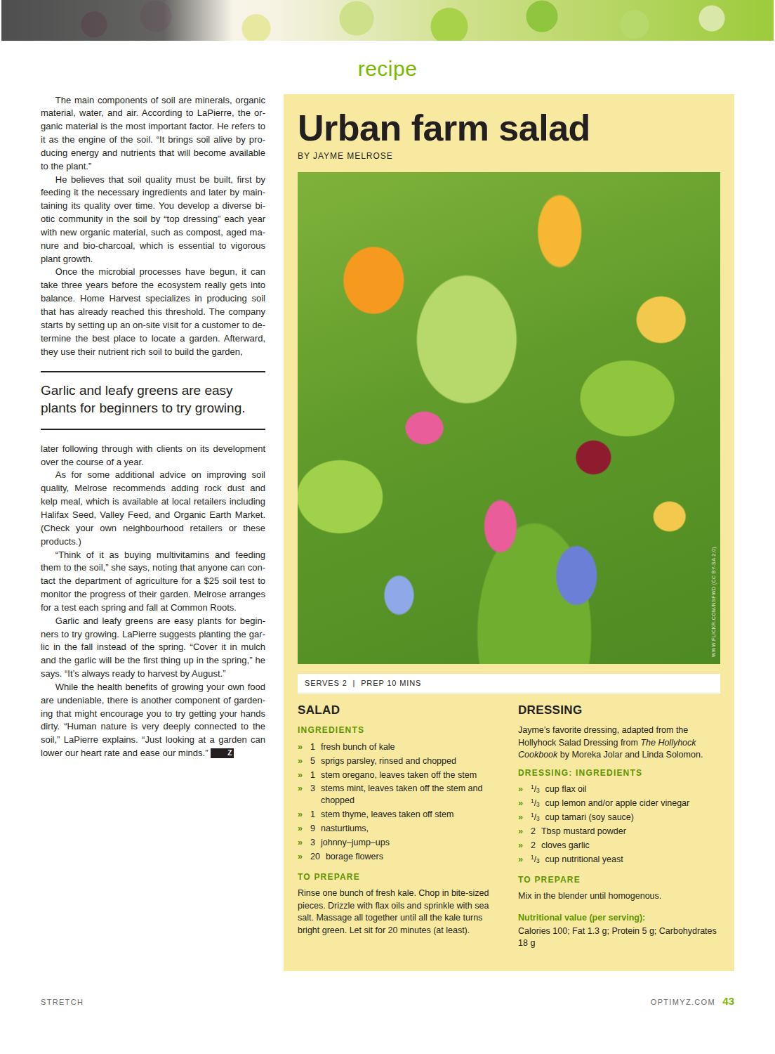recipe
The main components of soil are minerals, organic material, water, and air. According to LaPierre, the organic material is the most important factor. He refers to it as the engine of the soil. “It brings soil alive by producing energy and nutrients that will become available to the plant.”
He believes that soil quality must be built, first by feeding it the necessary ingredients and later by maintaining its quality over time. You develop a diverse biotic community in the soil by “top dressing” each year with new organic material, such as compost, aged manure and bio-charcoal, which is essential to vigorous plant growth.
Once the microbial processes have begun, it can take three years before the ecosystem really gets into balance. Home Harvest specializes in producing soil that has already reached this threshold. The company starts by setting up an on-site visit for a customer to determine the best place to locate a garden. Afterward, they use their nutrient rich soil to build the garden,
Garlic and leafy greens are easy plants for beginners to try growing.
later following through with clients on its development over the course of a year.
As for some additional advice on improving soil quality, Melrose recommends adding rock dust and kelp meal, which is available at local retailers including Halifax Seed, Valley Feed, and Organic Earth Market. (Check your own neighbourhood retailers or these products.)
“Think of it as buying multivitamins and feeding them to the soil,” she says, noting that anyone can contact the department of agriculture for a $25 soil test to monitor the progress of their garden. Melrose arranges for a test each spring and fall at Common Roots.
Garlic and leafy greens are easy plants for beginners to try growing. LaPierre suggests planting the garlic in the fall instead of the spring. “Cover it in mulch and the garlic will be the first thing up in the spring,” he says. “It’s always ready to harvest by August.”
While the health benefits of growing your own food are undeniable, there is another component of gardening that might encourage you to try getting your hands dirty. “Human nature is very deeply connected to the soil,” LaPierre explains. “Just looking at a garden can lower our heart rate and ease our minds.”Z
Urban farm salad
by Jayme Melrose
www.flickr.com/nsfwd (CC BY-SA 2.0)
Serves 2 | Prep 10 mins
SALAD
Ingredients
»1 fresh bunch of kale
»5 sprigs parsley, rinsed and chopped
»1 stem oregano, leaves taken off the stem
»3 stems mint, leaves taken off the stem and chopped
»1 stem thyme, leaves taken off stem
»9 nasturtiums,
»3 johnny–jump–ups
»20 borage flowers
To prepare
Rinse one bunch of fresh kale. Chop in bite-sized pieces. Drizzle with flax oils and sprinkle with sea salt. Massage all together until all the kale turns bright green. Let sit for 20 minutes (at least).
DRESSING
Jayme’s favorite dressing, adapted from the Hollyhock Salad Dressing from The Hollyhock Cookbook by Moreka Jolar and Linda Solomon.
Dressing: Ingredients
»1/3 cup flax oil
»1/3 cup lemon and/or apple cider vinegar
»1/3 cup tamari (soy sauce)
»2 Tbsp mustard powder
»2 cloves garlic
»1/3 cup nutritional yeast
To prepare
Mix in the blender until homogenous.
Nutritional value (per serving):
Calories 100; Fat 1.3 g; Protein 5 g; Carbohydrates 18 g
Stretch
optimyz.com 43